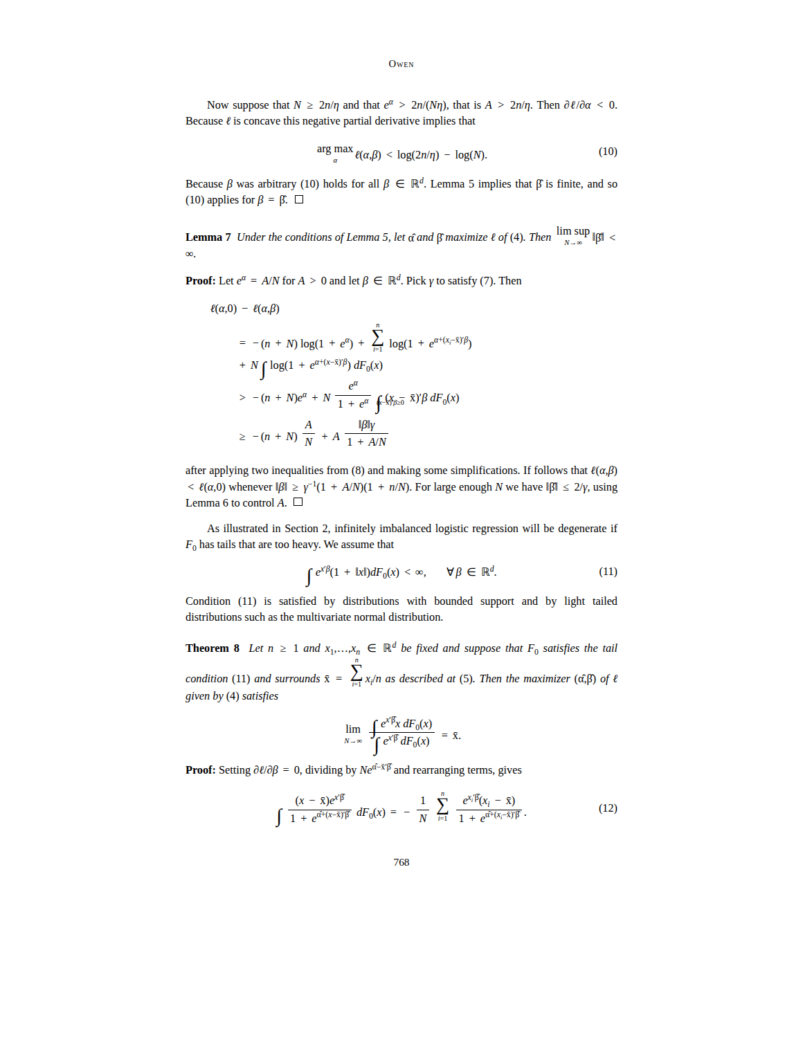Owen
Now suppose that N ≥ 2n/η and that eα > 2n/(Nη), that is A > 2n/η. Then ∂ℓ/∂α < 0. Because ℓ is concave this negative partial derivative implies that
arg max α ℓ(α,β) < log(2n/η) − log(N). (10)
Because β was arbitrary (10) holds for all β ∈ ℝd. Lemma 5 implies that β̂ is finite, and so (10) applies for β = β̂.
Lemma 7 Under the conditions of Lemma 5, let α̂ and β̂ maximize ℓ of (4). Then lim sup N→∞‖β̂‖ < ∞.
Proof: Let eα = A/N for A > 0 and let β ∈ ℝd. Pick γ to satisfy (7). Then
ℓ(α,0) − ℓ(α,β)
= −(n + N) log(1 + eα) + n∑i=1 log(1 + eα+(xi−x̄)′β)
+ N ∫ log(1 + eα+(x−x̄)′β) dF0(x)
> −(n + N)eα + N eα 1 + eα ∫(x−x̄)′β≥0 (x − x̄)′β dF0(x)
≥ −(n + N) AN + A ‖β‖γ 1 + A/N
after applying two inequalities from (8) and making some simplifications. If follows that ℓ(α,β) < ℓ(α,0) whenever ‖β‖ ≥ γ−1(1 + A/N)(1 + n/N). For large enough N we have ‖β̂‖ ≤ 2/γ, using Lemma 6 to control A.
As illustrated in Section 2, infinitely imbalanced logistic regression will be degenerate if F0 has tails that are too heavy. We assume that
∫ ex′β(1 + ‖x‖)dF0(x) < ∞, ∀β ∈ ℝd. (11)
Condition (11) is satisfied by distributions with bounded support and by light tailed distributions such as the multivariate normal distribution.
Theorem 8 Let n ≥ 1 and x1,…,xn ∈ ℝd be fixed and suppose that F0 satisfies the tail condition (11) and surrounds x̄ = n∑i=1 xi/n as described at (5). Then the maximizer (α̂,β̂) of ℓ given by (4) satisfies
lim N→∞ ∫ ex′β̂x dF0(x) ∫ ex′β̂ dF0(x) = x̄.
Proof: Setting ∂ℓ/∂β = 0, dividing by Neα̂−x̄′β̂ and rearranging terms, gives
∫ (x − x̄)ex′β̂ 1 + eα̂+(x−x̄)′β̂ dF0(x) = − 1 N n∑i=1 exi′β̂(xi − x̄) 1 + eα̂+(xi−x̄)′β̂ . (12)
768